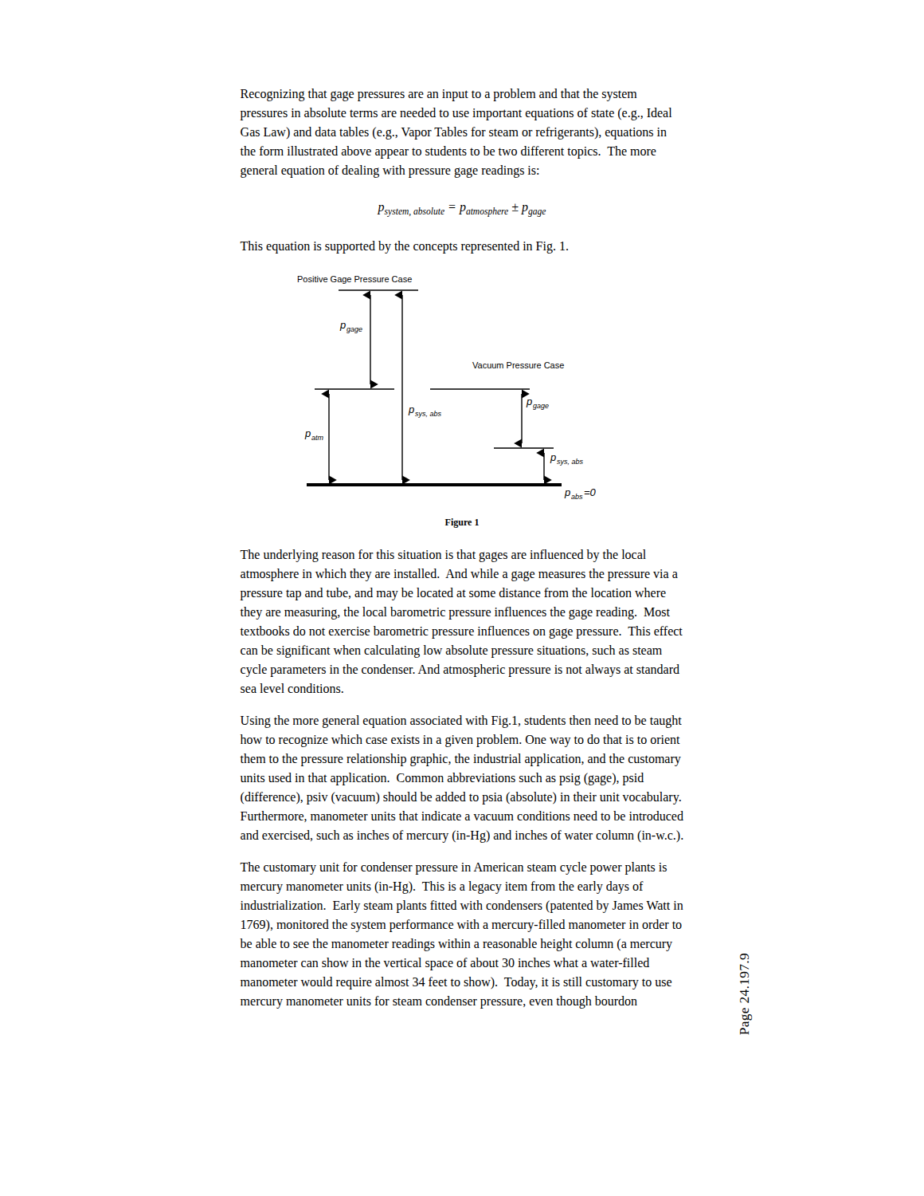Recognizing that gage pressures are an input to a problem and that the system pressures in absolute terms are needed to use important equations of state (e.g., Ideal Gas Law) and data tables (e.g., Vapor Tables for steam or refrigerants), equations in the form illustrated above appear to students to be two different topics. The more general equation of dealing with pressure gage readings is:
psystem, absolute = patmosphere ± pgage
This equation is supported by the concepts represented in Fig. 1.
Positive Gage Pressure Case Vacuum Pressure Case p gage p atm p sys, abs p gage p sys, abs p abs =0
Figure 1
The underlying reason for this situation is that gages are influenced by the local atmosphere in which they are installed. And while a gage measures the pressure via a pressure tap and tube, and may be located at some distance from the location where they are measuring, the local barometric pressure influences the gage reading. Most textbooks do not exercise barometric pressure influences on gage pressure. This effect can be significant when calculating low absolute pressure situations, such as steam cycle parameters in the condenser. And atmospheric pressure is not always at standard sea level conditions.
Using the more general equation associated with Fig.1, students then need to be taught how to recognize which case exists in a given problem. One way to do that is to orient them to the pressure relationship graphic, the industrial application, and the customary units used in that application. Common abbreviations such as psig (gage), psid (difference), psiv (vacuum) should be added to psia (absolute) in their unit vocabulary. Furthermore, manometer units that indicate a vacuum conditions need to be introduced and exercised, such as inches of mercury (in-Hg) and inches of water column (in-w.c.).
The customary unit for condenser pressure in American steam cycle power plants is mercury manometer units (in-Hg). This is a legacy item from the early days of industrialization. Early steam plants fitted with condensers (patented by James Watt in 1769), monitored the system performance with a mercury-filled manometer in order to be able to see the manometer readings within a reasonable height column (a mercury manometer can show in the vertical space of about 30 inches what a water-filled manometer would require almost 34 feet to show). Today, it is still customary to use mercury manometer units for steam condenser pressure, even though bourdon
Page 24.197.9